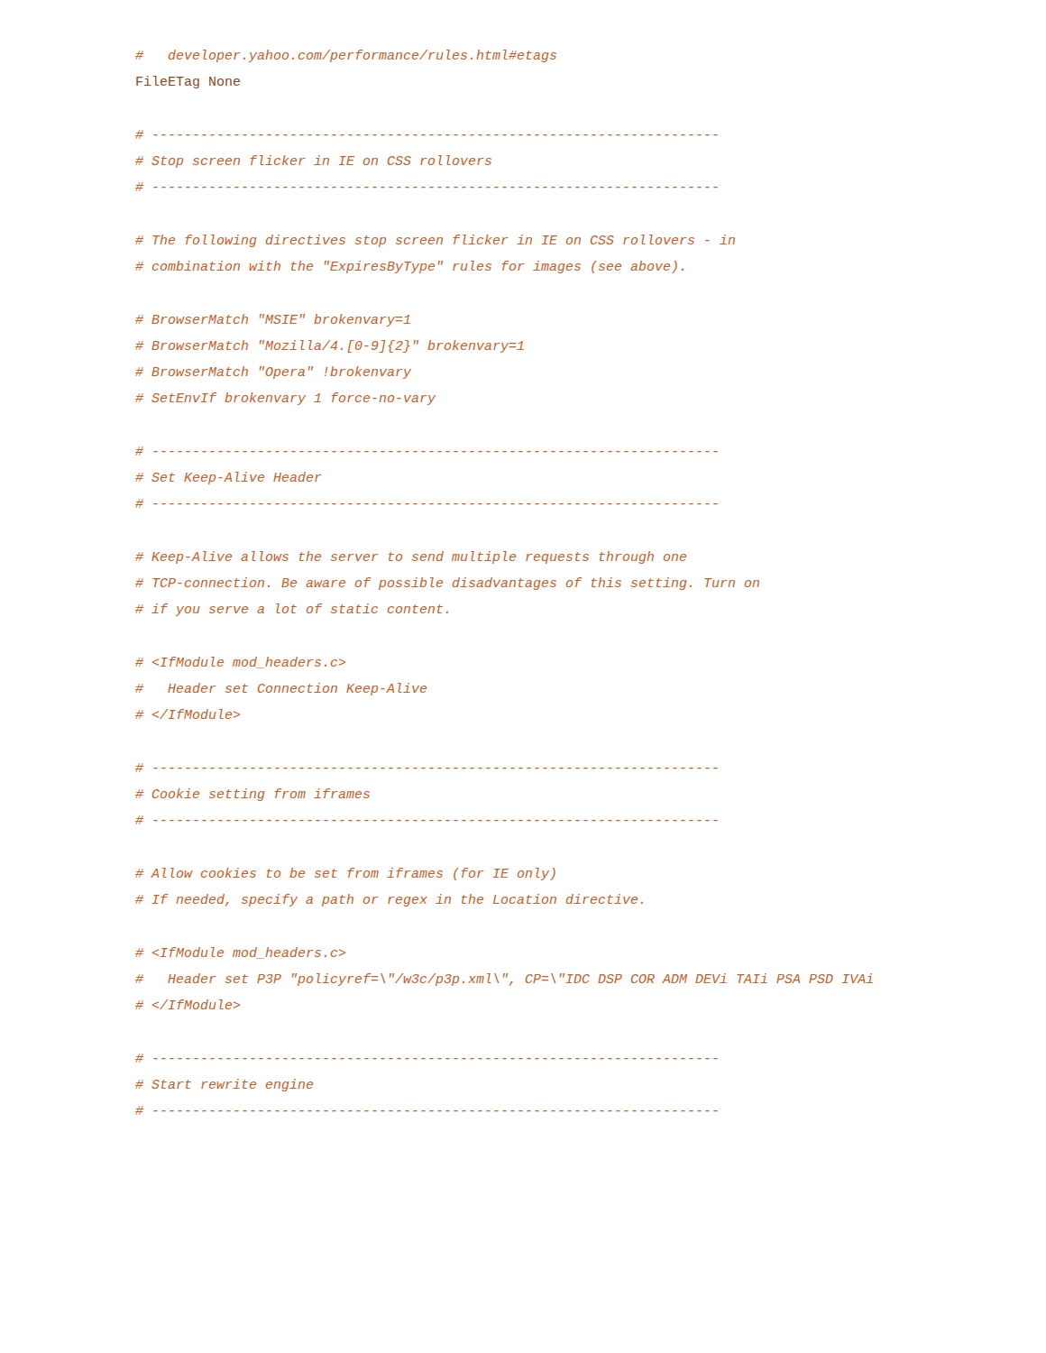#   developer.yahoo.com/performance/rules.html#etags
FileETag None

# ----------------------------------------------------------------------
# Stop screen flicker in IE on CSS rollovers
# ----------------------------------------------------------------------

# The following directives stop screen flicker in IE on CSS rollovers - in
# combination with the "ExpiresByType" rules for images (see above).

# BrowserMatch "MSIE" brokenvary=1
# BrowserMatch "Mozilla/4.[0-9]{2}" brokenvary=1
# BrowserMatch "Opera" !brokenvary
# SetEnvIf brokenvary 1 force-no-vary

# ----------------------------------------------------------------------
# Set Keep-Alive Header
# ----------------------------------------------------------------------

# Keep-Alive allows the server to send multiple requests through one
# TCP-connection. Be aware of possible disadvantages of this setting. Turn on
# if you serve a lot of static content.

# <IfModule mod_headers.c>
#   Header set Connection Keep-Alive
# </IfModule>

# ----------------------------------------------------------------------
# Cookie setting from iframes
# ----------------------------------------------------------------------

# Allow cookies to be set from iframes (for IE only)
# If needed, specify a path or regex in the Location directive.

# <IfModule mod_headers.c>
#   Header set P3P "policyref=\"/w3c/p3p.xml\", CP=\"IDC DSP COR ADM DEVi TAIi PSA PSD IVAi
# </IfModule>

# ----------------------------------------------------------------------
# Start rewrite engine
# ----------------------------------------------------------------------